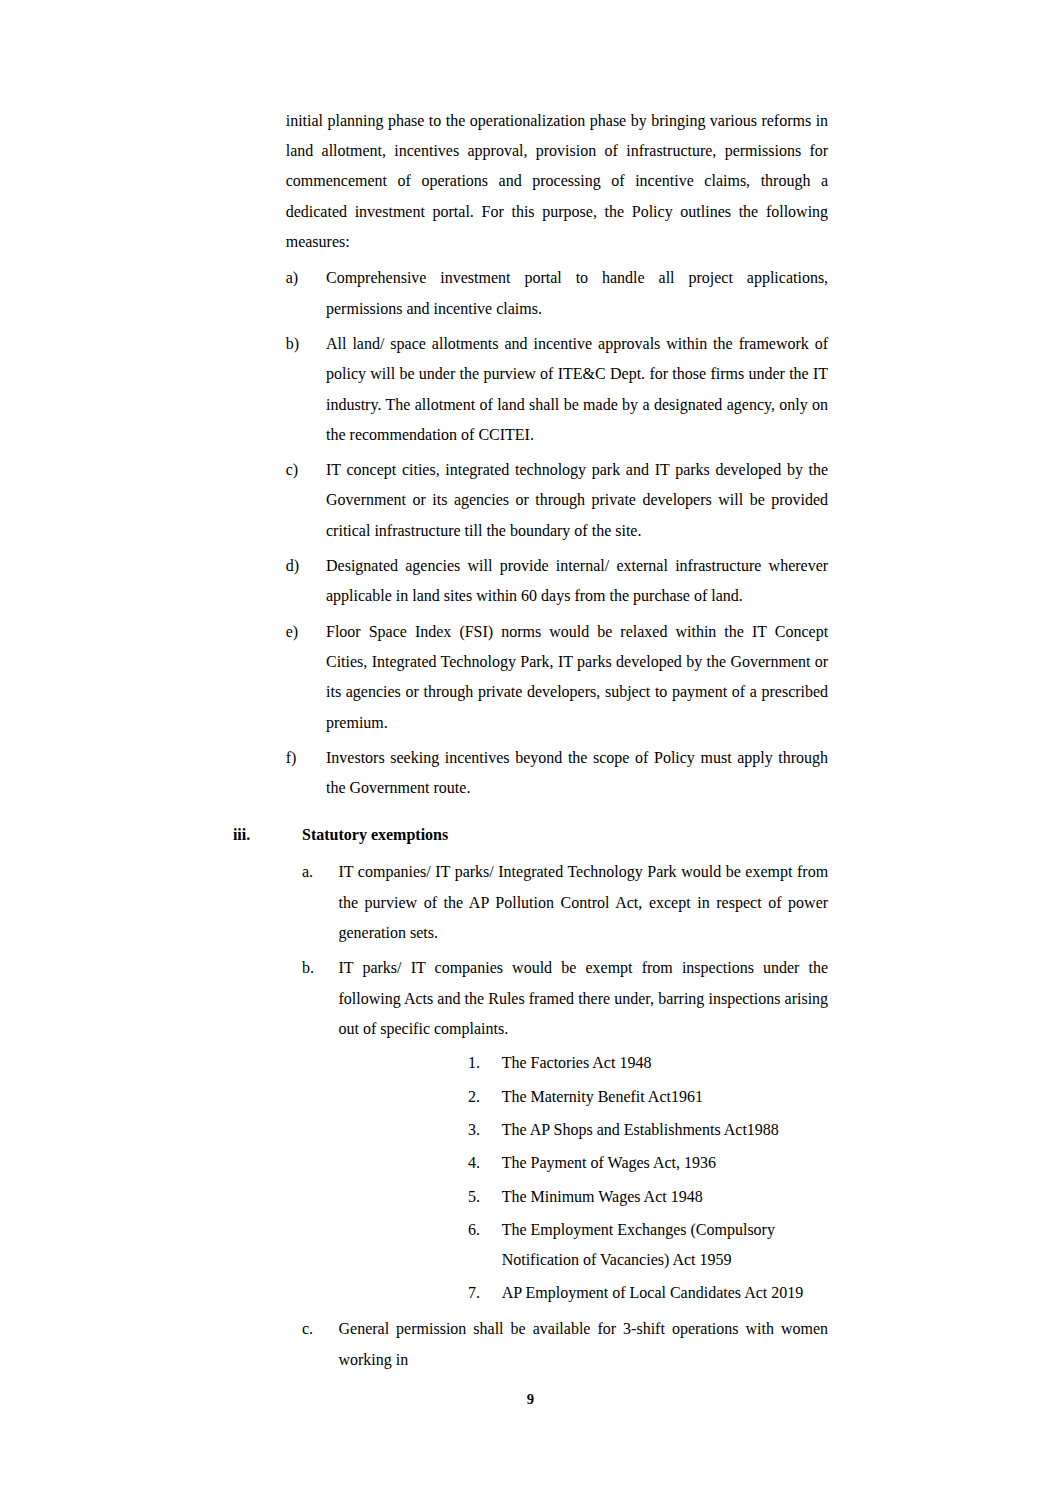initial planning phase to the operationalization phase by bringing various reforms in land allotment, incentives approval, provision of infrastructure, permissions for commencement of operations and processing of incentive claims, through a dedicated investment portal. For this purpose, the Policy outlines the following measures:
a) Comprehensive investment portal to handle all project applications, permissions and incentive claims.
b) All land/ space allotments and incentive approvals within the framework of policy will be under the purview of ITE&C Dept. for those firms under the IT industry. The allotment of land shall be made by a designated agency, only on the recommendation of CCITEI.
c) IT concept cities, integrated technology park and IT parks developed by the Government or its agencies or through private developers will be provided critical infrastructure till the boundary of the site.
d) Designated agencies will provide internal/ external infrastructure wherever applicable in land sites within 60 days from the purchase of land.
e) Floor Space Index (FSI) norms would be relaxed within the IT Concept Cities, Integrated Technology Park, IT parks developed by the Government or its agencies or through private developers, subject to payment of a prescribed premium.
f) Investors seeking incentives beyond the scope of Policy must apply through the Government route.
iii. Statutory exemptions
a. IT companies/ IT parks/ Integrated Technology Park would be exempt from the purview of the AP Pollution Control Act, except in respect of power generation sets.
b. IT parks/ IT companies would be exempt from inspections under the following Acts and the Rules framed there under, barring inspections arising out of specific complaints.
1. The Factories Act 1948
2. The Maternity Benefit Act1961
3. The AP Shops and Establishments Act1988
4. The Payment of Wages Act, 1936
5. The Minimum Wages Act 1948
6. The Employment Exchanges (Compulsory Notification of Vacancies) Act 1959
7. AP Employment of Local Candidates Act 2019
c. General permission shall be available for 3-shift operations with women working in
9